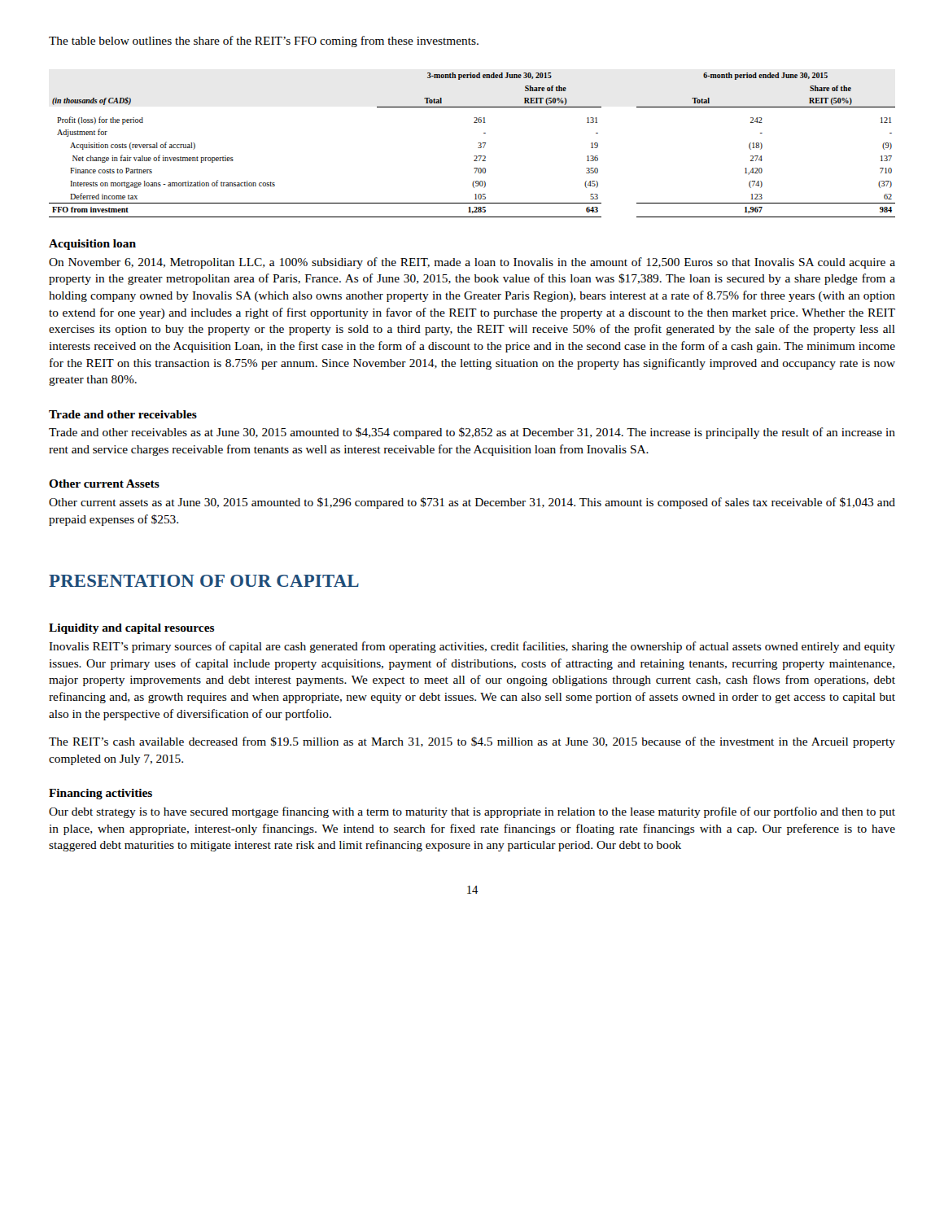The table below outlines the share of the REIT’s FFO coming from these investments.
| | 3-month period ended June 30, 2015 | | 6-month period ended June 30, 2015 |
| | | Share of the | | | Share of the |
| (in thousands of CAD$) | Total | REIT (50%) | | Total | REIT (50%) |
| Profit (loss) for the period | 261 | 131 | | 242 | 121 |
| Adjustment for | - | - | | - | - |
| Acquisition costs (reversal of accrual) | 37 | 19 | | (18) | (9) |
| Net change in fair value of investment properties | 272 | 136 | | 274 | 137 |
| Finance costs to Partners | 700 | 350 | | 1,420 | 710 |
| Interests on mortgage loans - amortization of transaction costs | (90) | (45) | | (74) | (37) |
| Deferred income tax | 105 | 53 | | 123 | 62 |
| FFO from investment | 1,285 | 643 | | 1,967 | 984 |
Acquisition loan
On November 6, 2014, Metropolitan LLC, a 100% subsidiary of the REIT, made a loan to Inovalis in the amount of 12,500 Euros so that Inovalis SA could acquire a property in the greater metropolitan area of Paris, France. As of June 30, 2015, the book value of this loan was $17,389. The loan is secured by a share pledge from a holding company owned by Inovalis SA (which also owns another property in the Greater Paris Region), bears interest at a rate of 8.75% for three years (with an option to extend for one year) and includes a right of first opportunity in favor of the REIT to purchase the property at a discount to the then market price. Whether the REIT exercises its option to buy the property or the property is sold to a third party, the REIT will receive 50% of the profit generated by the sale of the property less all interests received on the Acquisition Loan, in the first case in the form of a discount to the price and in the second case in the form of a cash gain. The minimum income for the REIT on this transaction is 8.75% per annum. Since November 2014, the letting situation on the property has significantly improved and occupancy rate is now greater than 80%.
Trade and other receivables
Trade and other receivables as at June 30, 2015 amounted to $4,354 compared to $2,852 as at December 31, 2014. The increase is principally the result of an increase in rent and service charges receivable from tenants as well as interest receivable for the Acquisition loan from Inovalis SA.
Other current Assets
Other current assets as at June 30, 2015 amounted to $1,296 compared to $731 as at December 31, 2014. This amount is composed of sales tax receivable of $1,043 and prepaid expenses of $253.
PRESENTATION OF OUR CAPITAL
Liquidity and capital resources
Inovalis REIT’s primary sources of capital are cash generated from operating activities, credit facilities, sharing the ownership of actual assets owned entirely and equity issues. Our primary uses of capital include property acquisitions, payment of distributions, costs of attracting and retaining tenants, recurring property maintenance, major property improvements and debt interest payments. We expect to meet all of our ongoing obligations through current cash, cash flows from operations, debt refinancing and, as growth requires and when appropriate, new equity or debt issues. We can also sell some portion of assets owned in order to get access to capital but also in the perspective of diversification of our portfolio.
The REIT’s cash available decreased from $19.5 million as at March 31, 2015 to $4.5 million as at June 30, 2015 because of the investment in the Arcueil property completed on July 7, 2015.
Financing activities
Our debt strategy is to have secured mortgage financing with a term to maturity that is appropriate in relation to the lease maturity profile of our portfolio and then to put in place, when appropriate, interest-only financings. We intend to search for fixed rate financings or floating rate financings with a cap. Our preference is to have staggered debt maturities to mitigate interest rate risk and limit refinancing exposure in any particular period. Our debt to book
14